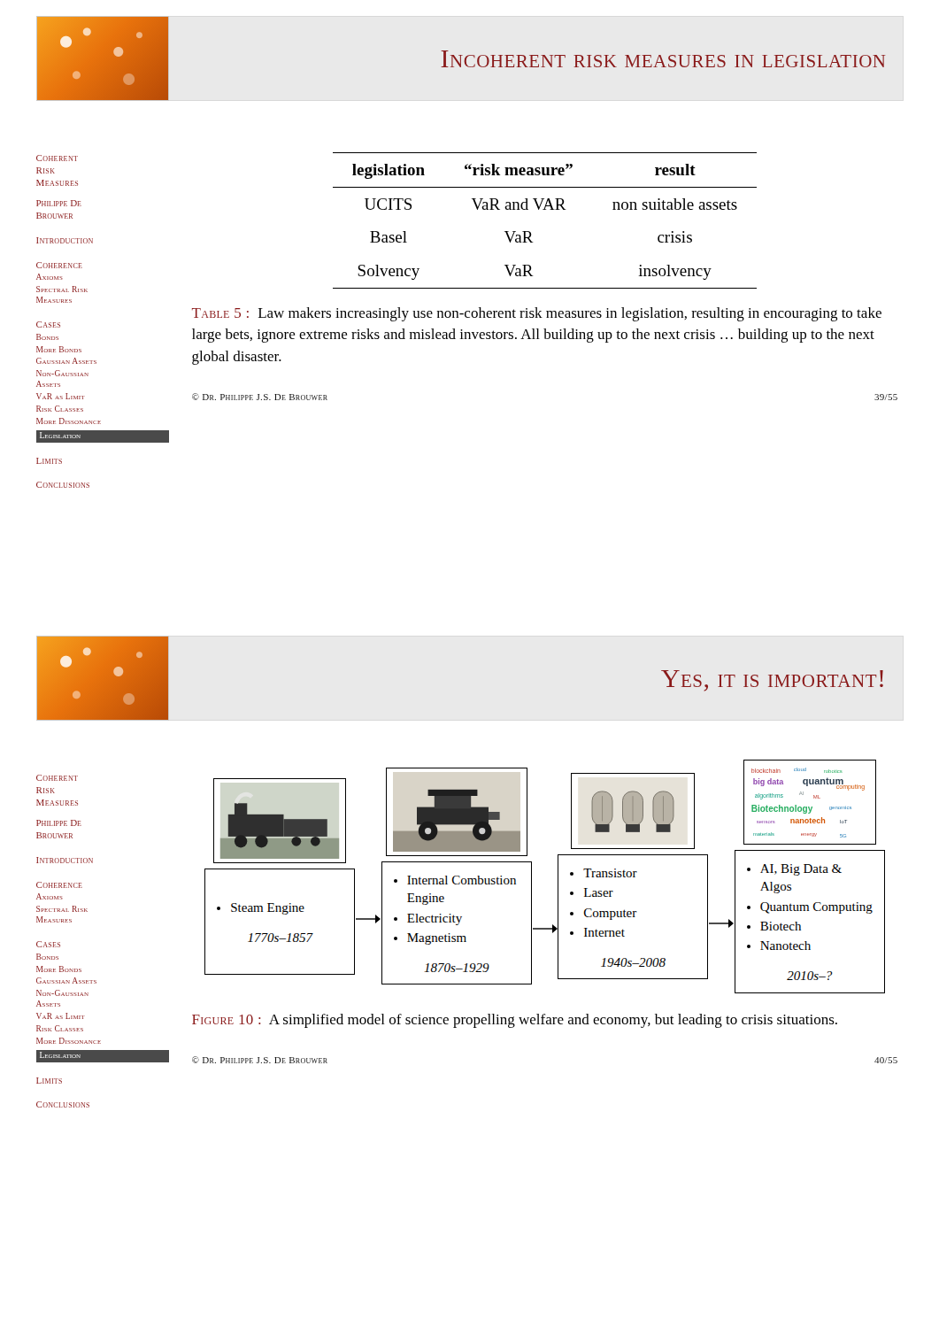Incoherent risk measures in legislation
Coherent
Risk
Measures
Philippe De
Brouwer
Introduction
Coherence
Axioms
Spectral Risk
Measures
Cases
Bonds
More Bonds
Gaussian Assets
Non-Gaussian
Assets
VaR as Limit
Risk Classes
More Dissonance
Legislation
Limits
Conclusions
| legislation | “risk measure” | result |
| --- | --- | --- |
| UCITS | VaR and VAR | non suitable assets |
| Basel | VaR | crisis |
| Solvency | VaR | insolvency |
Table 5 : Law makers increasingly use non-coherent risk measures in legislation, resulting in encouraging to take large bets, ignore extreme risks and mislead investors. All building up to the next crisis … building up to the next global disaster.
© Dr. Philippe J.S. De Brouwer
39/55
Yes, it is important!
Coherent
Risk
Measures
Philippe De
Brouwer
Introduction
Coherence
Axioms
Spectral Risk
Measures
Cases
Bonds
More Bonds
Gaussian Assets
Non-Gaussian
Assets
VaR as Limit
Risk Classes
More Dissonance
Legislation
Limits
Conclusions
Steam Engine
1770s–1857
Internal Combustion Engine
Electricity
Magnetism
1870s–1929
Transistor
Laser
Computer
Internet
1940s–2008
blockchain cloud robotics big data quantum computing algorithms AI ML Biotechnology genomics sensors nanotech IoT materials energy 5G
AI, Big Data & Algos
Quantum Computing
Biotech
Nanotech
2010s–?
Figure 10 : A simplified model of science propelling welfare and economy, but leading to crisis situations.
© Dr. Philippe J.S. De Brouwer
40/55